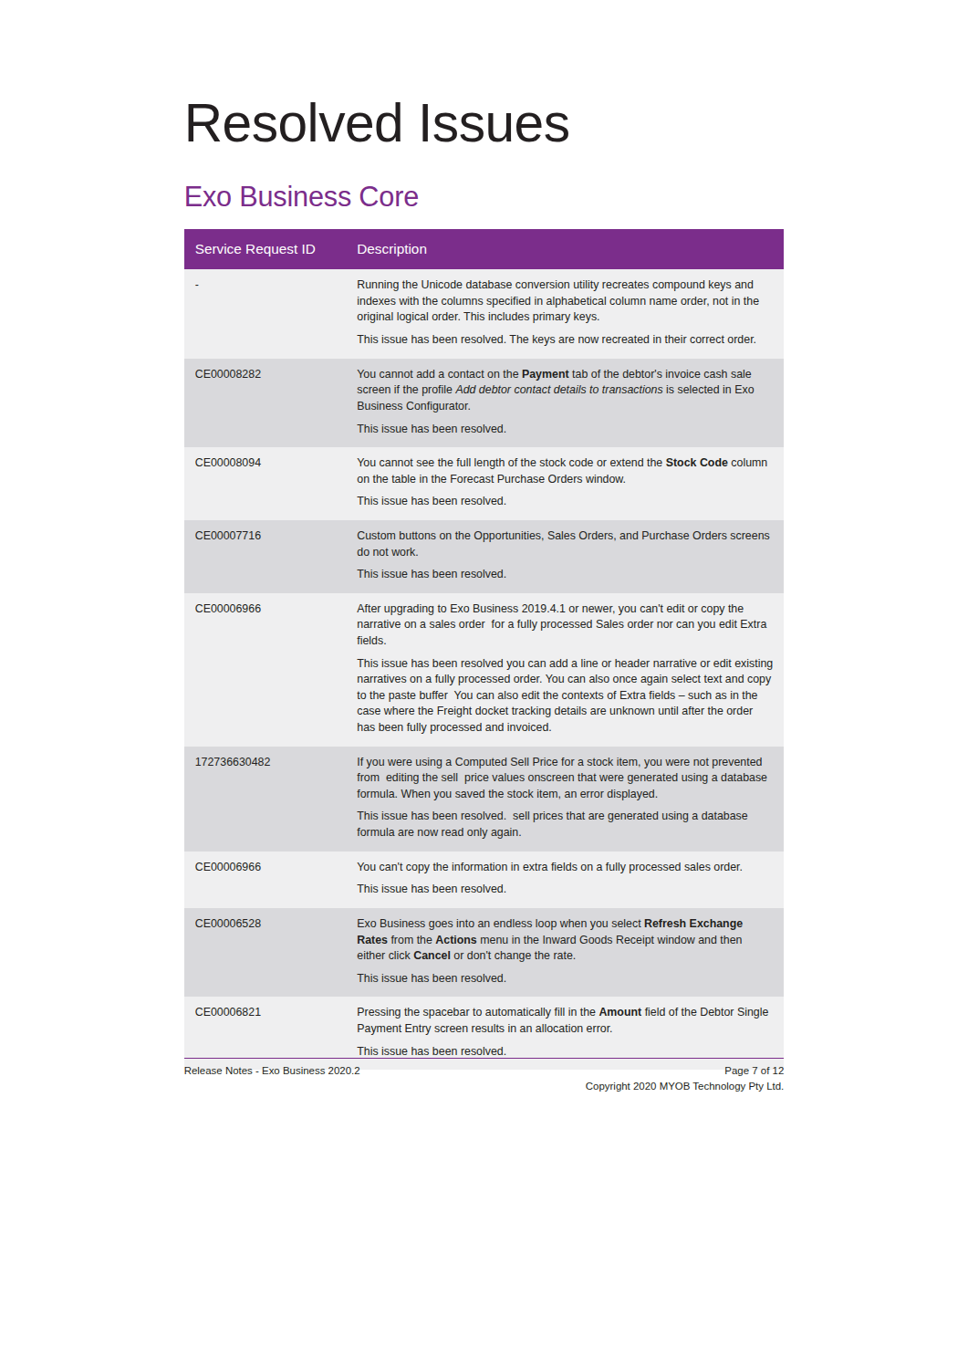Resolved Issues
Exo Business Core
| Service Request ID | Description |
| --- | --- |
| - | Running the Unicode database conversion utility recreates compound keys and indexes with the columns specified in alphabetical column name order, not in the original logical order. This includes primary keys. This issue has been resolved. The keys are now recreated in their correct order. |
| CE00008282 | You cannot add a contact on the Payment tab of the debtor's invoice cash sale screen if the profile Add debtor contact details to transactions is selected in Exo Business Configurator. This issue has been resolved. |
| CE00008094 | You cannot see the full length of the stock code or extend the Stock Code column on the table in the Forecast Purchase Orders window. This issue has been resolved. |
| CE00007716 | Custom buttons on the Opportunities, Sales Orders, and Purchase Orders screens do not work. This issue has been resolved. |
| CE00006966 | After upgrading to Exo Business 2019.4.1 or newer, you can't edit or copy the narrative on a sales order for a fully processed Sales order nor can you edit Extra fields. This issue has been resolved you can add a line or header narrative or edit existing narratives on a fully processed order. You can also once again select text and copy to the paste buffer You can also edit the contexts of Extra fields – such as in the case where the Freight docket tracking details are unknown until after the order has been fully processed and invoiced. |
| 172736630482 | If you were using a Computed Sell Price for a stock item, you were not prevented from editing the sell price values onscreen that were generated using a database formula. When you saved the stock item, an error displayed. This issue has been resolved. sell prices that are generated using a database formula are now read only again. |
| CE00006966 | You can't copy the information in extra fields on a fully processed sales order. This issue has been resolved. |
| CE00006528 | Exo Business goes into an endless loop when you select Refresh Exchange Rates from the Actions menu in the Inward Goods Receipt window and then either click Cancel or don't change the rate. This issue has been resolved. |
| CE00006821 | Pressing the spacebar to automatically fill in the Amount field of the Debtor Single Payment Entry screen results in an allocation error. This issue has been resolved. |
Release Notes - Exo Business 2020.2
Page 7 of 12
Copyright 2020 MYOB Technology Pty Ltd.